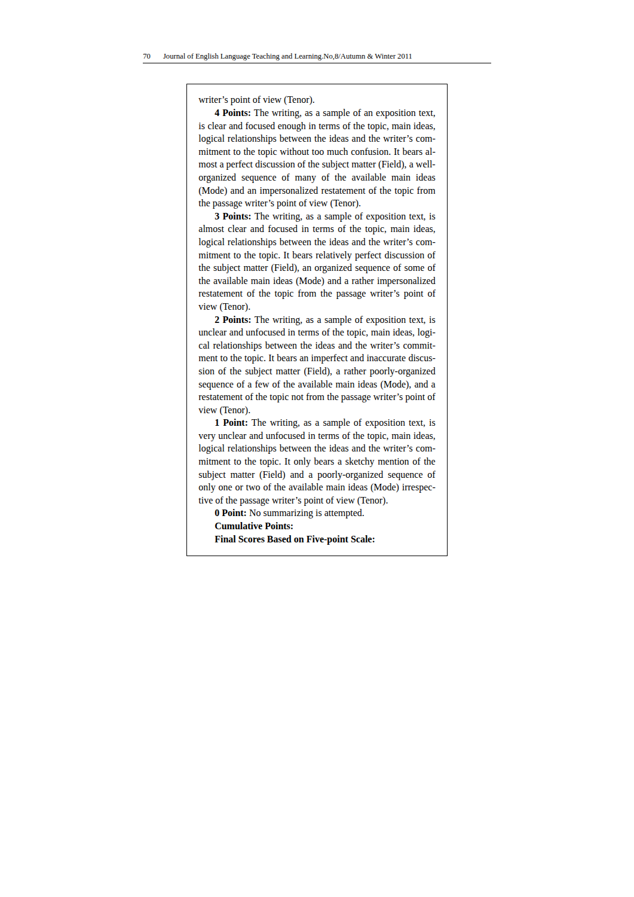70 Journal of English Language Teaching and Learning.No,8/Autumn & Winter 2011
writer’s point of view (Tenor).
4 Points: The writing, as a sample of an exposition text, is clear and focused enough in terms of the topic, main ideas, logical relationships between the ideas and the writer’s commitment to the topic without too much confusion. It bears almost a perfect discussion of the subject matter (Field), a well-organized sequence of many of the available main ideas (Mode) and an impersonalized restatement of the topic from the passage writer’s point of view (Tenor).
3 Points: The writing, as a sample of exposition text, is almost clear and focused in terms of the topic, main ideas, logical relationships between the ideas and the writer’s commitment to the topic. It bears relatively perfect discussion of the subject matter (Field), an organized sequence of some of the available main ideas (Mode) and a rather impersonalized restatement of the topic from the passage writer’s point of view (Tenor).
2 Points: The writing, as a sample of exposition text, is unclear and unfocused in terms of the topic, main ideas, logical relationships between the ideas and the writer’s commitment to the topic. It bears an imperfect and inaccurate discussion of the subject matter (Field), a rather poorly-organized sequence of a few of the available main ideas (Mode), and a restatement of the topic not from the passage writer’s point of view (Tenor).
1 Point: The writing, as a sample of exposition text, is very unclear and unfocused in terms of the topic, main ideas, logical relationships between the ideas and the writer’s commitment to the topic. It only bears a sketchy mention of the subject matter (Field) and a poorly-organized sequence of only one or two of the available main ideas (Mode) irrespective of the passage writer’s point of view (Tenor).
0 Point: No summarizing is attempted.
Cumulative Points:
Final Scores Based on Five-point Scale: